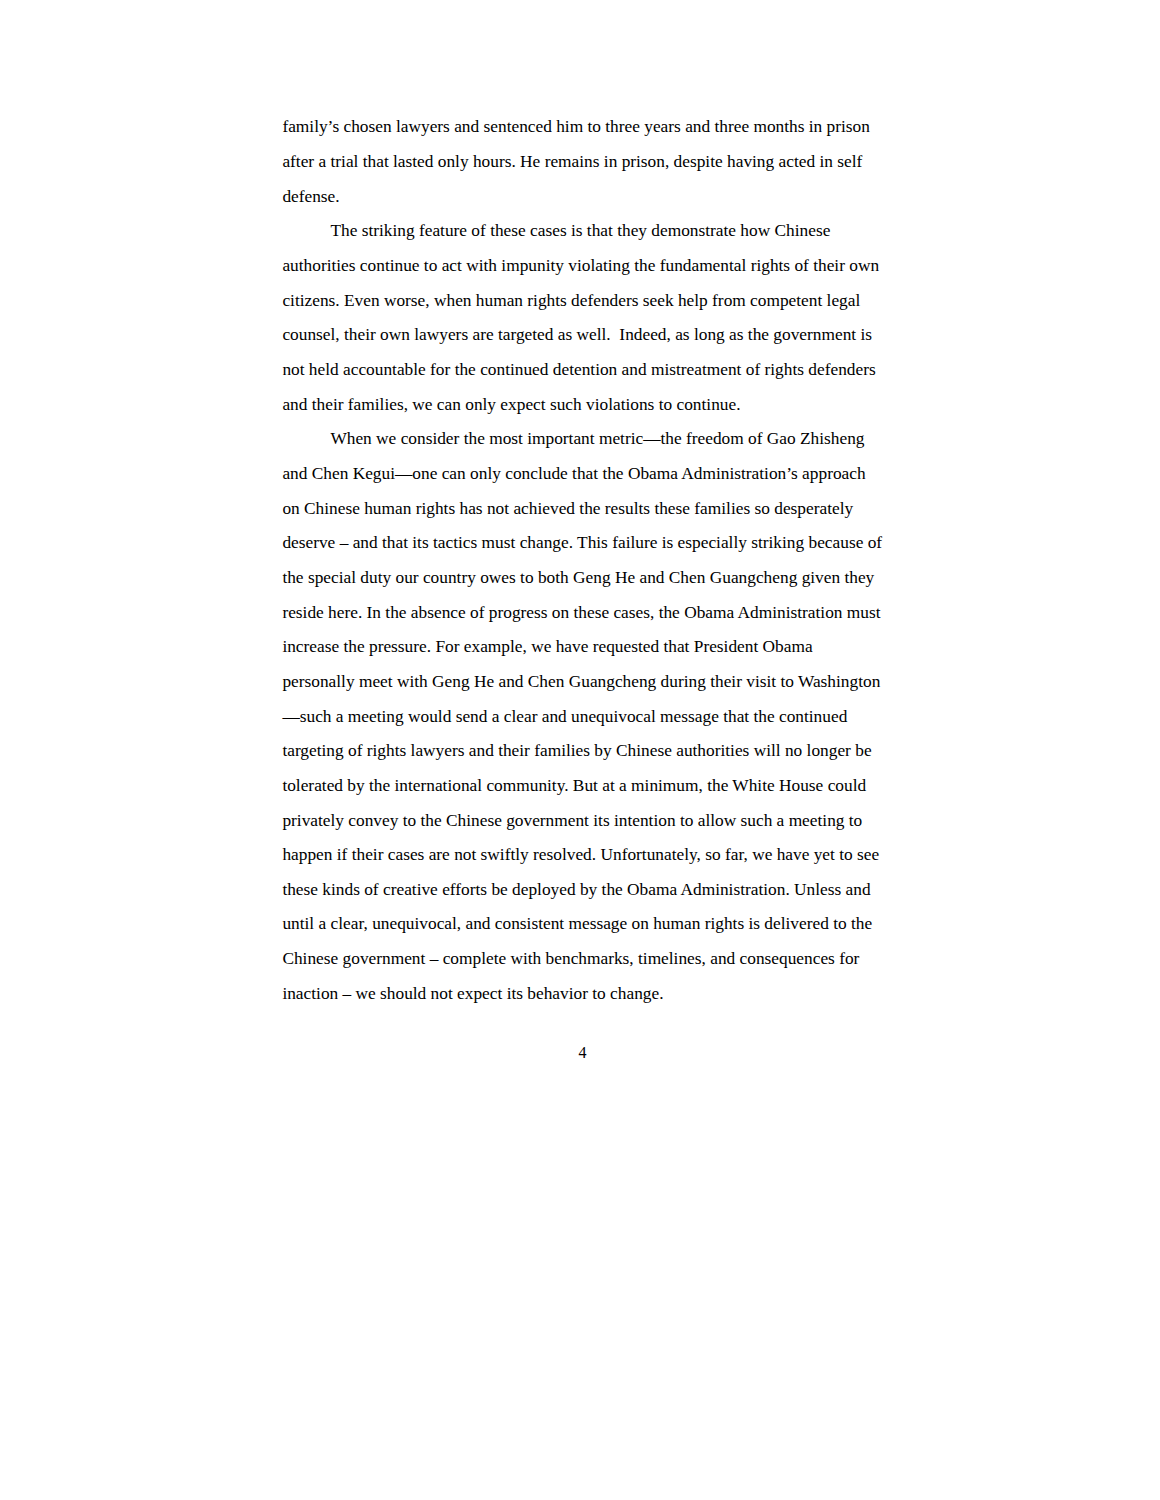family’s chosen lawyers and sentenced him to three years and three months in prison after a trial that lasted only hours. He remains in prison, despite having acted in self defense.
The striking feature of these cases is that they demonstrate how Chinese authorities continue to act with impunity violating the fundamental rights of their own citizens. Even worse, when human rights defenders seek help from competent legal counsel, their own lawyers are targeted as well. Indeed, as long as the government is not held accountable for the continued detention and mistreatment of rights defenders and their families, we can only expect such violations to continue.
When we consider the most important metric—the freedom of Gao Zhisheng and Chen Kegui—one can only conclude that the Obama Administration’s approach on Chinese human rights has not achieved the results these families so desperately deserve – and that its tactics must change. This failure is especially striking because of the special duty our country owes to both Geng He and Chen Guangcheng given they reside here. In the absence of progress on these cases, the Obama Administration must increase the pressure. For example, we have requested that President Obama personally meet with Geng He and Chen Guangcheng during their visit to Washington—such a meeting would send a clear and unequivocal message that the continued targeting of rights lawyers and their families by Chinese authorities will no longer be tolerated by the international community. But at a minimum, the White House could privately convey to the Chinese government its intention to allow such a meeting to happen if their cases are not swiftly resolved. Unfortunately, so far, we have yet to see these kinds of creative efforts be deployed by the Obama Administration. Unless and until a clear, unequivocal, and consistent message on human rights is delivered to the Chinese government – complete with benchmarks, timelines, and consequences for inaction – we should not expect its behavior to change.
4